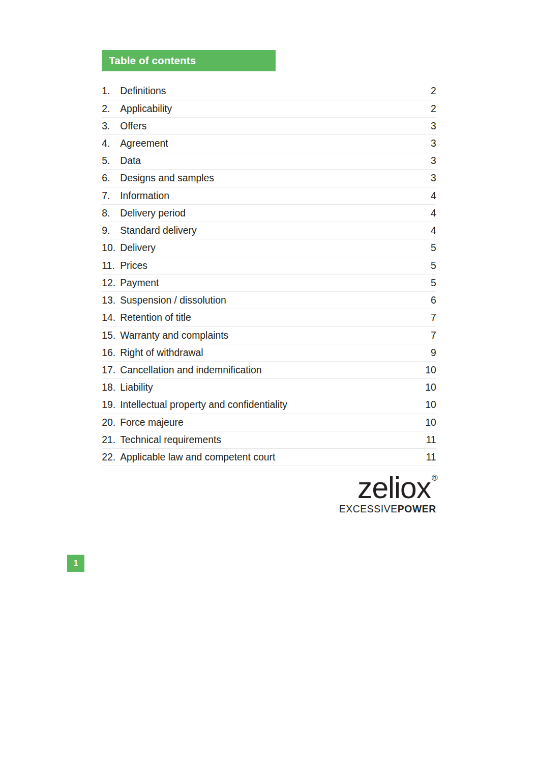Table of contents
1 Definitions 2
2 Applicability 2
3 Offers 3
4 Agreement 3
5 Data 3
6 Designs and samples 3
7 Information 4
8 Delivery period 4
9 Standard delivery 4
10 Delivery 5
11 Prices 5
12 Payment 5
13 Suspension / dissolution 6
14 Retention of title 7
15 Warranty and complaints 7
16 Right of withdrawal 9
17 Cancellation and indemnification 10
18 Liability 10
19 Intellectual property and confidentiality 10
20 Force majeure 10
21 Technical requirements 11
22 Applicable law and competent court 11
zeliox®
EXCESSIVEPOWER
1